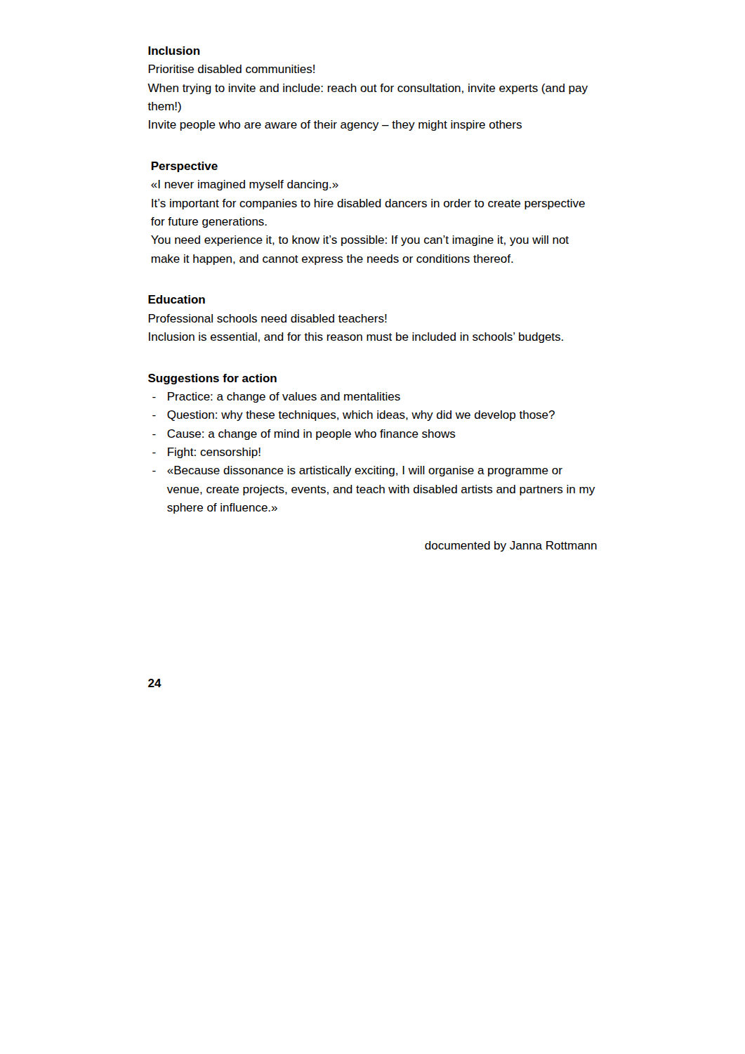Inclusion
Prioritise disabled communities!
When trying to invite and include: reach out for consultation, invite experts (and pay them!)
Invite people who are aware of their agency – they might inspire others
Perspective
«I never imagined myself dancing.»
It’s important for companies to hire disabled dancers in order to create perspective for future generations.
You need experience it, to know it’s possible: If you can’t imagine it, you will not make it happen, and cannot express the needs or conditions thereof.
Education
Professional schools need disabled teachers!
Inclusion is essential, and for this reason must be included in schools’ budgets.
Suggestions for action
Practice: a change of values and mentalities
Question: why these techniques, which ideas, why did we develop those?
Cause: a change of mind in people who finance shows
Fight: censorship!
«Because dissonance is artistically exciting, I will organise a programme or venue, create projects, events, and teach with disabled artists and partners in my sphere of influence.»
documented by Janna Rottmann
24